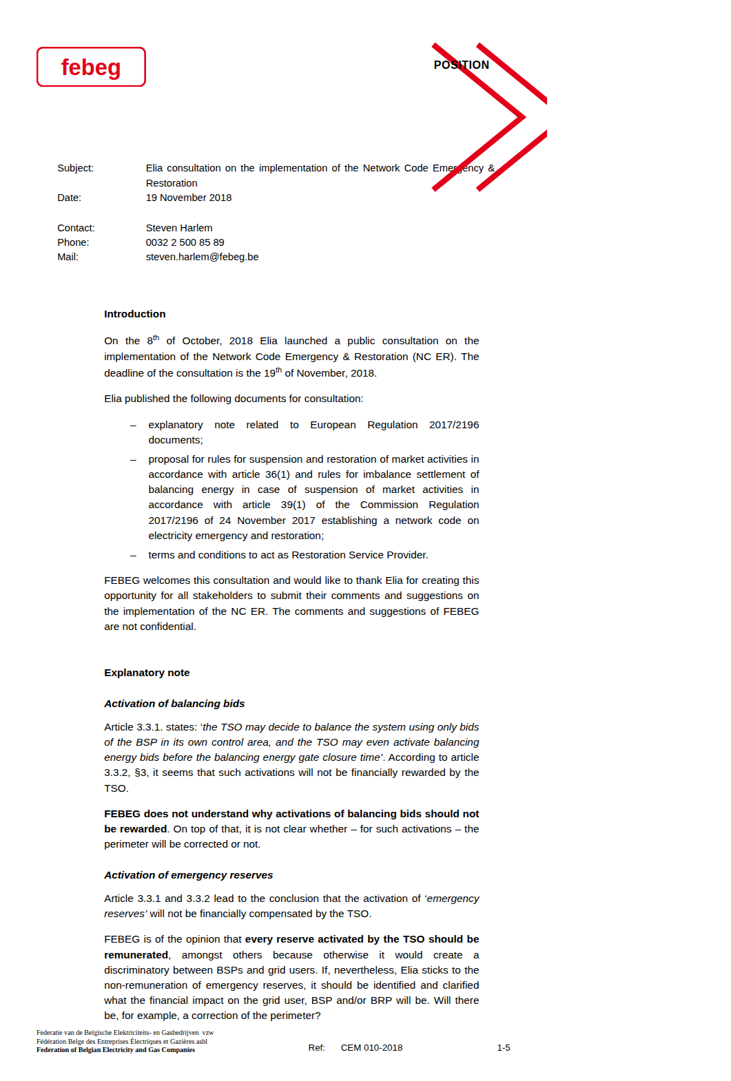febeg
POSITION
| Subject: | Elia consultation on the implementation of the Network Code Emergency & Restoration |
| Date: | 19 November 2018 |
| Contact: | Steven Harlem |
| Phone: | 0032 2 500 85 89 |
| Mail: | steven.harlem@febeg.be |
Introduction
On the 8th of October, 2018 Elia launched a public consultation on the implementation of the Network Code Emergency & Restoration (NC ER). The deadline of the consultation is the 19th of November, 2018.
Elia published the following documents for consultation:
explanatory note related to European Regulation 2017/2196 documents;
proposal for rules for suspension and restoration of market activities in accordance with article 36(1) and rules for imbalance settlement of balancing energy in case of suspension of market activities in accordance with article 39(1) of the Commission Regulation 2017/2196 of 24 November 2017 establishing a network code on electricity emergency and restoration;
terms and conditions to act as Restoration Service Provider.
FEBEG welcomes this consultation and would like to thank Elia for creating this opportunity for all stakeholders to submit their comments and suggestions on the implementation of the NC ER. The comments and suggestions of FEBEG are not confidential.
Explanatory note
Activation of balancing bids
Article 3.3.1. states: ‘the TSO may decide to balance the system using only bids of the BSP in its own control area, and the TSO may even activate balancing energy bids before the balancing energy gate closure time’. According to article 3.3.2, §3, it seems that such activations will not be financially rewarded by the TSO.
FEBEG does not understand why activations of balancing bids should not be rewarded. On top of that, it is not clear whether – for such activations – the perimeter will be corrected or not.
Activation of emergency reserves
Article 3.3.1 and 3.3.2 lead to the conclusion that the activation of ‘emergency reserves’ will not be financially compensated by the TSO.
FEBEG is of the opinion that every reserve activated by the TSO should be remunerated, amongst others because otherwise it would create a discriminatory between BSPs and grid users. If, nevertheless, Elia sticks to the non-remuneration of emergency reserves, it should be identified and clarified what the financial impact on the grid user, BSP and/or BRP will be. Will there be, for example, a correction of the perimeter?
Federatie van de Belgische Elektriciteits- en Gasbedrijven vzw
Fédération Belge des Entreprises Électriques et Gazières asbl
Federation of Belgian Electricity and Gas Companies
Ref: CEM 010-2018
1-5